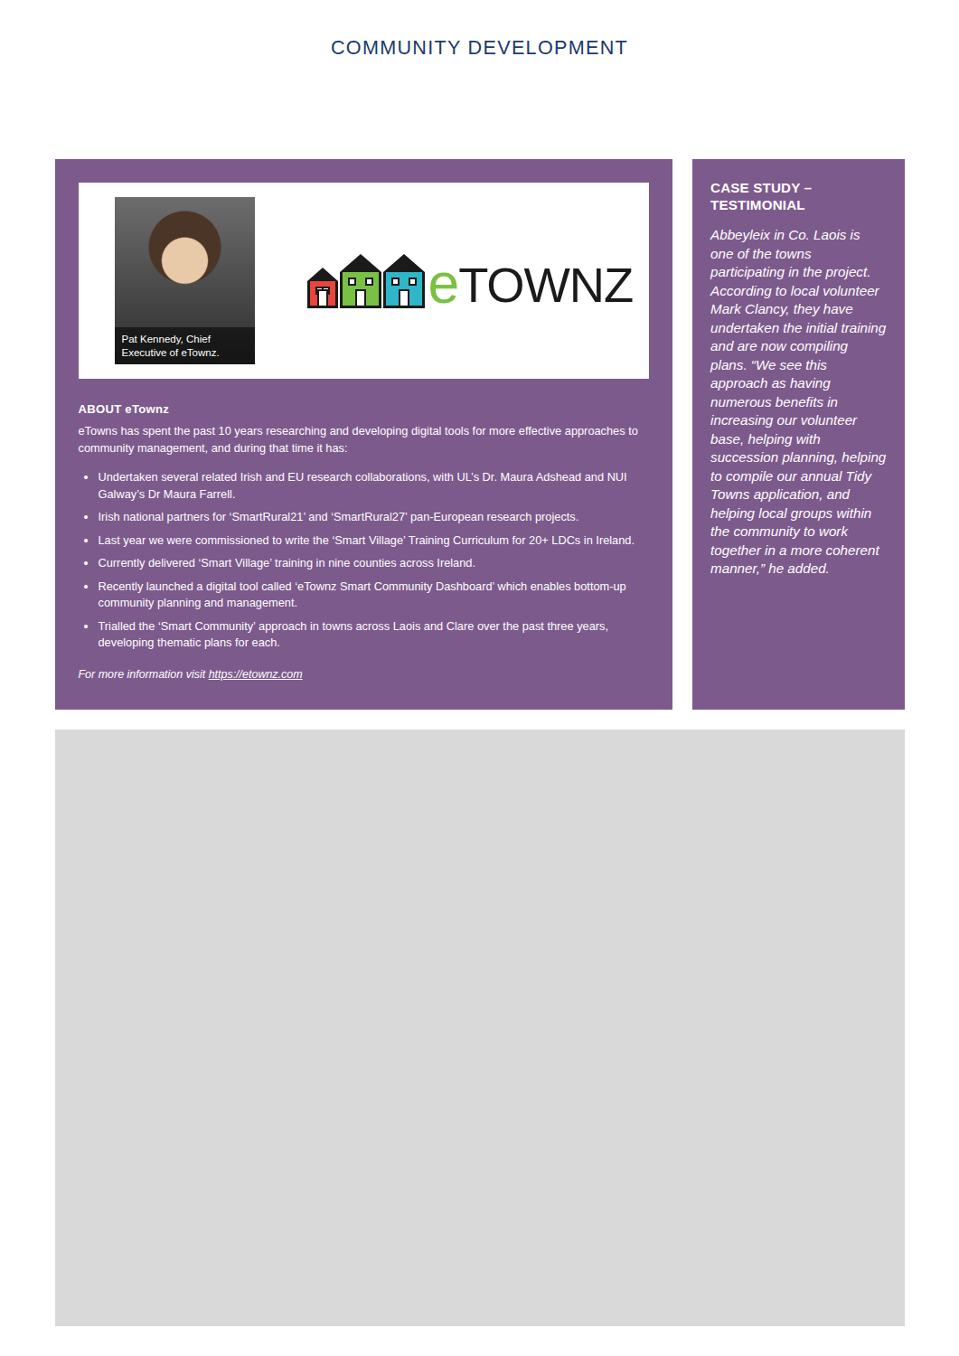COMMUNITY DEVELOPMENT
Pat Kennedy, Chief
Executive of eTownz.
e TOWNZ
ABOUT eTownz
eTowns has spent the past 10 years researching and developing digital tools for more effective approaches to community management, and during that time it has:
Undertaken several related Irish and EU research collaborations, with UL’s Dr. Maura Adshead and NUI Galway’s Dr Maura Farrell.
Irish national partners for ‘SmartRural21’ and ‘SmartRural27’ pan-European research projects.
Last year we were commissioned to write the ‘Smart Village’ Training Curriculum for 20+ LDCs in Ireland.
Currently delivered ‘Smart Village’ training in nine counties across Ireland.
Recently launched a digital tool called ‘eTownz Smart Community Dashboard’ which enables bottom-up community planning and management.
Trialled the ‘Smart Community’ approach in towns across Laois and Clare over the past three years, developing thematic plans for each.
For more information visit https://etownz.com
CASE STUDY –
TESTIMONIAL
Abbeyleix in Co. Laois is one of the towns participating in the project. According to local volunteer Mark Clancy, they have undertaken the initial training and are now compiling plans. “We see this approach as having numerous benefits in increasing our volunteer base, helping with succession planning, helping to compile our annual Tidy Towns application, and helping local groups within the community to work together in a more coherent manner,” he added.